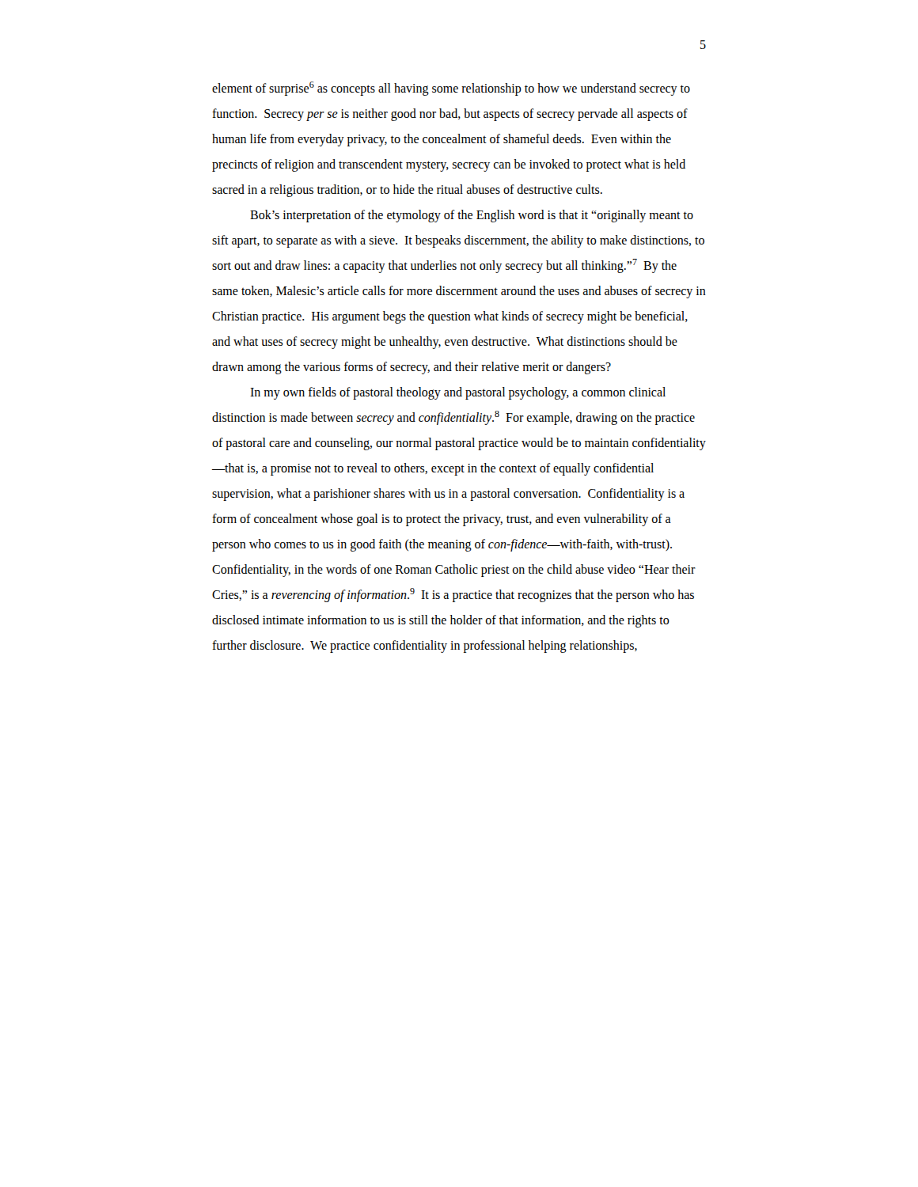5
element of surprise6 as concepts all having some relationship to how we understand secrecy to function. Secrecy per se is neither good nor bad, but aspects of secrecy pervade all aspects of human life from everyday privacy, to the concealment of shameful deeds. Even within the precincts of religion and transcendent mystery, secrecy can be invoked to protect what is held sacred in a religious tradition, or to hide the ritual abuses of destructive cults.
Bok’s interpretation of the etymology of the English word is that it “originally meant to sift apart, to separate as with a sieve. It bespeaks discernment, the ability to make distinctions, to sort out and draw lines: a capacity that underlies not only secrecy but all thinking.”7 By the same token, Malesic’s article calls for more discernment around the uses and abuses of secrecy in Christian practice. His argument begs the question what kinds of secrecy might be beneficial, and what uses of secrecy might be unhealthy, even destructive. What distinctions should be drawn among the various forms of secrecy, and their relative merit or dangers?
In my own fields of pastoral theology and pastoral psychology, a common clinical distinction is made between secrecy and confidentiality.8 For example, drawing on the practice of pastoral care and counseling, our normal pastoral practice would be to maintain confidentiality—that is, a promise not to reveal to others, except in the context of equally confidential supervision, what a parishioner shares with us in a pastoral conversation. Confidentiality is a form of concealment whose goal is to protect the privacy, trust, and even vulnerability of a person who comes to us in good faith (the meaning of con-fidence—with-faith, with-trust). Confidentiality, in the words of one Roman Catholic priest on the child abuse video “Hear their Cries,” is a reverencing of information.9 It is a practice that recognizes that the person who has disclosed intimate information to us is still the holder of that information, and the rights to further disclosure. We practice confidentiality in professional helping relationships,